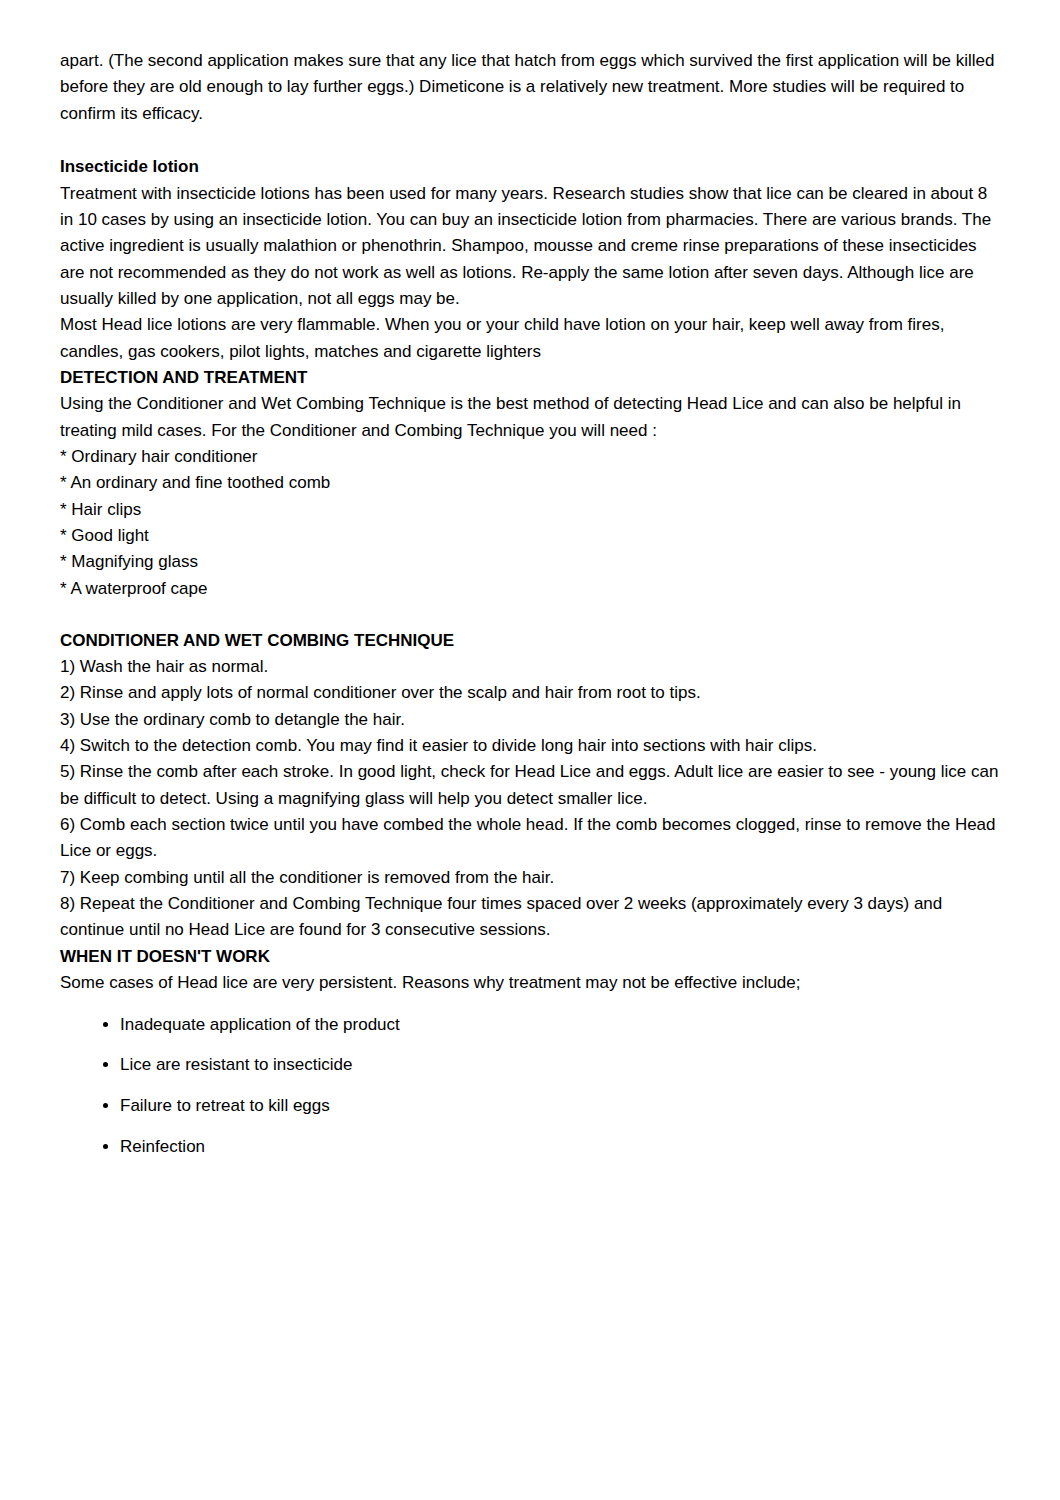apart. (The second application makes sure that any lice that hatch from eggs which survived the first application will be killed before they are old enough to lay further eggs.) Dimeticone is a relatively new treatment. More studies will be required to confirm its efficacy.
Insecticide lotion
Treatment with insecticide lotions has been used for many years. Research studies show that lice can be cleared in about 8 in 10 cases by using an insecticide lotion. You can buy an insecticide lotion from pharmacies. There are various brands. The active ingredient is usually malathion or phenothrin. Shampoo, mousse and creme rinse preparations of these insecticides are not recommended as they do not work as well as lotions. Re-apply the same lotion after seven days. Although lice are usually killed by one application, not all eggs may be.
Most Head lice lotions are very flammable. When you or your child have lotion on your hair, keep well away from fires, candles, gas cookers, pilot lights, matches and cigarette lighters
DETECTION AND TREATMENT
Using the Conditioner and Wet Combing Technique is the best method of detecting Head Lice and can also be helpful in treating mild cases. For the Conditioner and Combing Technique you will need :
* Ordinary hair conditioner
* An ordinary and fine toothed comb
* Hair clips
* Good light
* Magnifying glass
* A waterproof cape
CONDITIONER AND WET COMBING TECHNIQUE
1) Wash the hair as normal.
2) Rinse and apply lots of normal conditioner over the scalp and hair from root to tips.
3) Use the ordinary comb to detangle the hair.
4) Switch to the detection comb. You may find it easier to divide long hair into sections with hair clips.
5) Rinse the comb after each stroke. In good light, check for Head Lice and eggs. Adult lice are easier to see - young lice can be difficult to detect. Using a magnifying glass will help you detect smaller lice.
6) Comb each section twice until you have combed the whole head. If the comb becomes clogged, rinse to remove the Head Lice or eggs.
7) Keep combing until all the conditioner is removed from the hair.
8) Repeat the Conditioner and Combing Technique four times spaced over 2 weeks (approximately every 3 days) and continue until no Head Lice are found for 3 consecutive sessions.
WHEN IT DOESN'T WORK
Some cases of Head lice are very persistent. Reasons why treatment may not be effective include;
Inadequate application of the product
Lice are resistant to insecticide
Failure to retreat to kill eggs
Reinfection